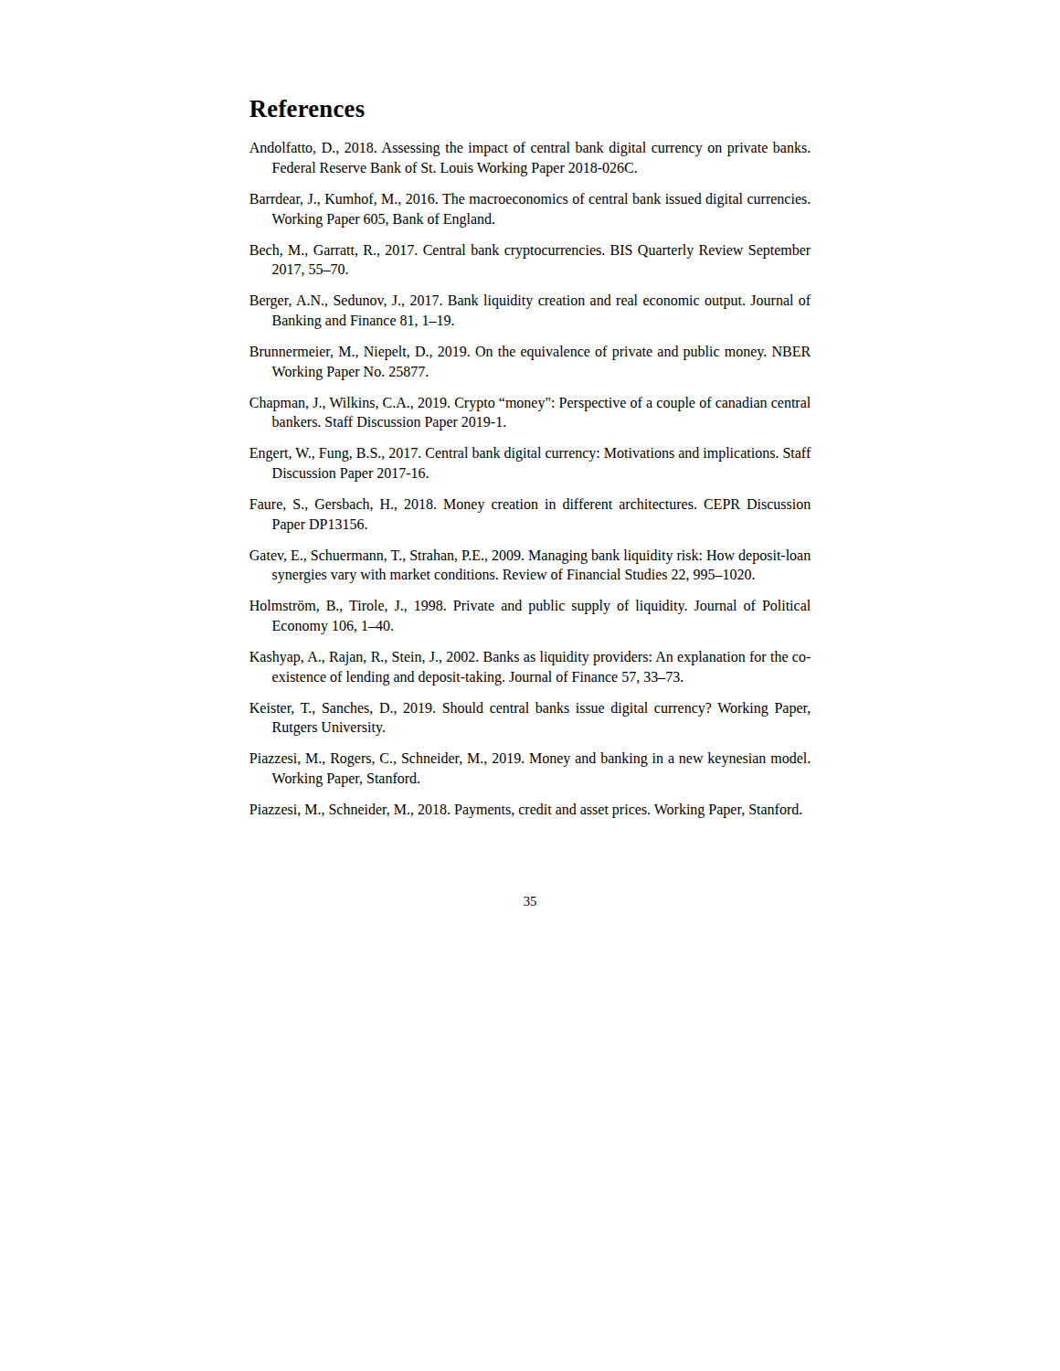References
Andolfatto, D., 2018. Assessing the impact of central bank digital currency on private banks. Federal Reserve Bank of St. Louis Working Paper 2018-026C.
Barrdear, J., Kumhof, M., 2016. The macroeconomics of central bank issued digital currencies. Working Paper 605, Bank of England.
Bech, M., Garratt, R., 2017. Central bank cryptocurrencies. BIS Quarterly Review September 2017, 55–70.
Berger, A.N., Sedunov, J., 2017. Bank liquidity creation and real economic output. Journal of Banking and Finance 81, 1–19.
Brunnermeier, M., Niepelt, D., 2019. On the equivalence of private and public money. NBER Working Paper No. 25877.
Chapman, J., Wilkins, C.A., 2019. Crypto “money": Perspective of a couple of canadian central bankers. Staff Discussion Paper 2019-1.
Engert, W., Fung, B.S., 2017. Central bank digital currency: Motivations and implications. Staff Discussion Paper 2017-16.
Faure, S., Gersbach, H., 2018. Money creation in different architectures. CEPR Discussion Paper DP13156.
Gatev, E., Schuermann, T., Strahan, P.E., 2009. Managing bank liquidity risk: How deposit-loan synergies vary with market conditions. Review of Financial Studies 22, 995–1020.
Holmström, B., Tirole, J., 1998. Private and public supply of liquidity. Journal of Political Economy 106, 1–40.
Kashyap, A., Rajan, R., Stein, J., 2002. Banks as liquidity providers: An explanation for the co-existence of lending and deposit-taking. Journal of Finance 57, 33–73.
Keister, T., Sanches, D., 2019. Should central banks issue digital currency? Working Paper, Rutgers University.
Piazzesi, M., Rogers, C., Schneider, M., 2019. Money and banking in a new keynesian model. Working Paper, Stanford.
Piazzesi, M., Schneider, M., 2018. Payments, credit and asset prices. Working Paper, Stanford.
35